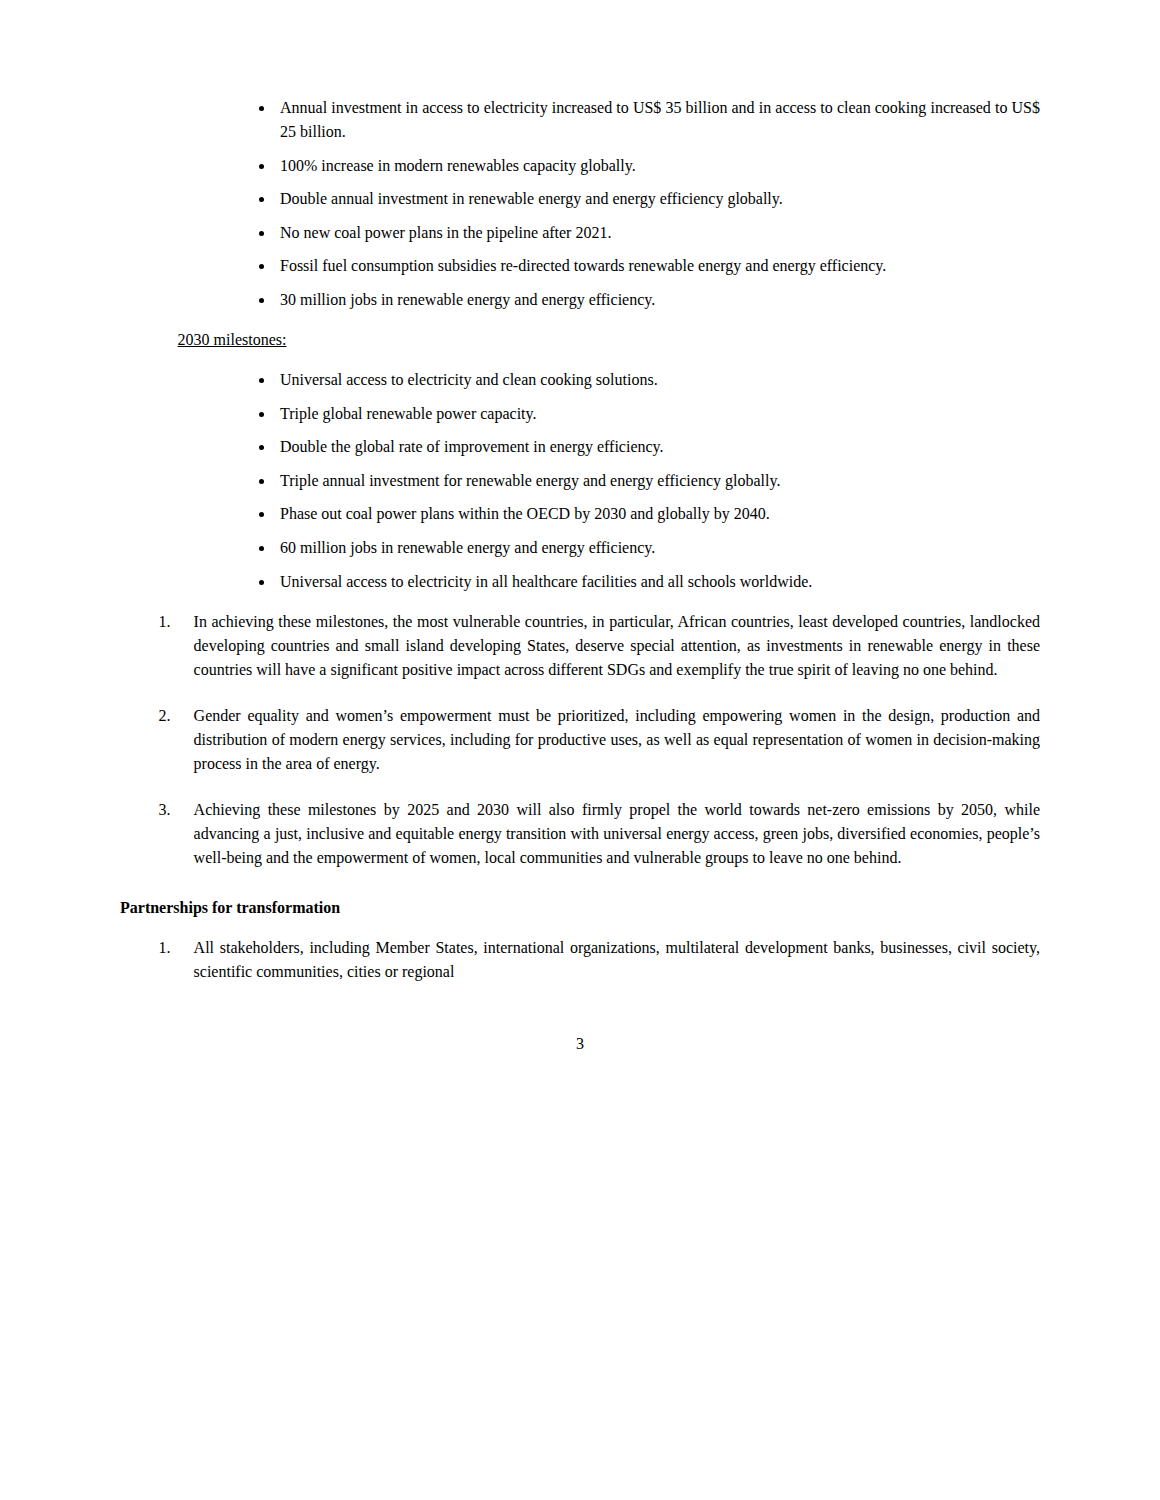Annual investment in access to electricity increased to US$ 35 billion and in access to clean cooking increased to US$ 25 billion.
100% increase in modern renewables capacity globally.
Double annual investment in renewable energy and energy efficiency globally.
No new coal power plans in the pipeline after 2021.
Fossil fuel consumption subsidies re-directed towards renewable energy and energy efficiency.
30 million jobs in renewable energy and energy efficiency.
2030 milestones:
Universal access to electricity and clean cooking solutions.
Triple global renewable power capacity.
Double the global rate of improvement in energy efficiency.
Triple annual investment for renewable energy and energy efficiency globally.
Phase out coal power plans within the OECD by 2030 and globally by 2040.
60 million jobs in renewable energy and energy efficiency.
Universal access to electricity in all healthcare facilities and all schools worldwide.
In achieving these milestones, the most vulnerable countries, in particular, African countries, least developed countries, landlocked developing countries and small island developing States, deserve special attention, as investments in renewable energy in these countries will have a significant positive impact across different SDGs and exemplify the true spirit of leaving no one behind.
Gender equality and women’s empowerment must be prioritized, including empowering women in the design, production and distribution of modern energy services, including for productive uses, as well as equal representation of women in decision-making process in the area of energy.
Achieving these milestones by 2025 and 2030 will also firmly propel the world towards net-zero emissions by 2050, while advancing a just, inclusive and equitable energy transition with universal energy access, green jobs, diversified economies, people’s well-being and the empowerment of women, local communities and vulnerable groups to leave no one behind.
Partnerships for transformation
All stakeholders, including Member States, international organizations, multilateral development banks, businesses, civil society, scientific communities, cities or regional
3